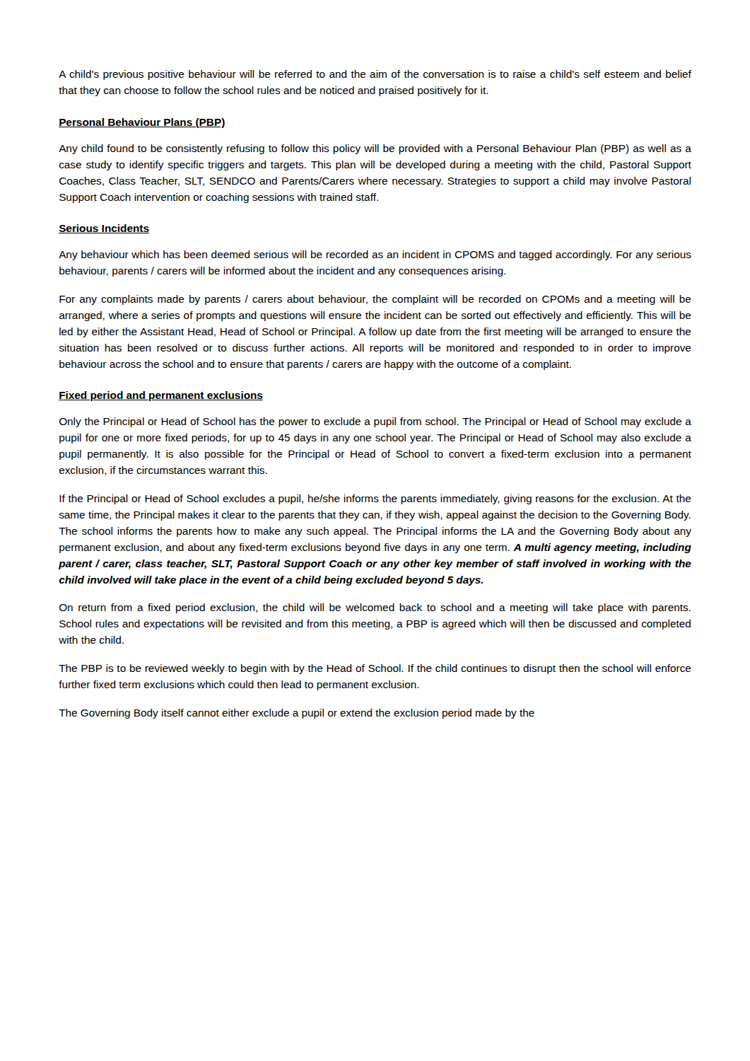A child's previous positive behaviour will be referred to and the aim of the conversation is to raise a child's self esteem and belief that they can choose to follow the school rules and be noticed and praised positively for it.
Personal Behaviour Plans (PBP)
Any child found to be consistently refusing to follow this policy will be provided with a Personal Behaviour Plan (PBP) as well as a case study to identify specific triggers and targets. This plan will be developed during a meeting with the child, Pastoral Support Coaches, Class Teacher, SLT, SENDCO and Parents/Carers where necessary. Strategies to support a child may involve Pastoral Support Coach intervention or coaching sessions with trained staff.
Serious Incidents
Any behaviour which has been deemed serious will be recorded as an incident in CPOMS and tagged accordingly. For any serious behaviour, parents / carers will be informed about the incident and any consequences arising.
For any complaints made by parents / carers about behaviour, the complaint will be recorded on CPOMs and a meeting will be arranged, where a series of prompts and questions will ensure the incident can be sorted out effectively and efficiently. This will be led by either the Assistant Head, Head of School or Principal. A follow up date from the first meeting will be arranged to ensure the situation has been resolved or to discuss further actions. All reports will be monitored and responded to in order to improve behaviour across the school and to ensure that parents / carers are happy with the outcome of a complaint.
Fixed period and permanent exclusions
Only the Principal or Head of School has the power to exclude a pupil from school. The Principal or Head of School may exclude a pupil for one or more fixed periods, for up to 45 days in any one school year. The Principal or Head of School may also exclude a pupil permanently. It is also possible for the Principal or Head of School to convert a fixed-term exclusion into a permanent exclusion, if the circumstances warrant this.
If the Principal or Head of School excludes a pupil, he/she informs the parents immediately, giving reasons for the exclusion. At the same time, the Principal makes it clear to the parents that they can, if they wish, appeal against the decision to the Governing Body. The school informs the parents how to make any such appeal. The Principal informs the LA and the Governing Body about any permanent exclusion, and about any fixed-term exclusions beyond five days in any one term. A multi agency meeting, including parent / carer, class teacher, SLT, Pastoral Support Coach or any other key member of staff involved in working with the child involved will take place in the event of a child being excluded beyond 5 days.
On return from a fixed period exclusion, the child will be welcomed back to school and a meeting will take place with parents. School rules and expectations will be revisited and from this meeting, a PBP is agreed which will then be discussed and completed with the child.
The PBP is to be reviewed weekly to begin with by the Head of School. If the child continues to disrupt then the school will enforce further fixed term exclusions which could then lead to permanent exclusion.
The Governing Body itself cannot either exclude a pupil or extend the exclusion period made by the